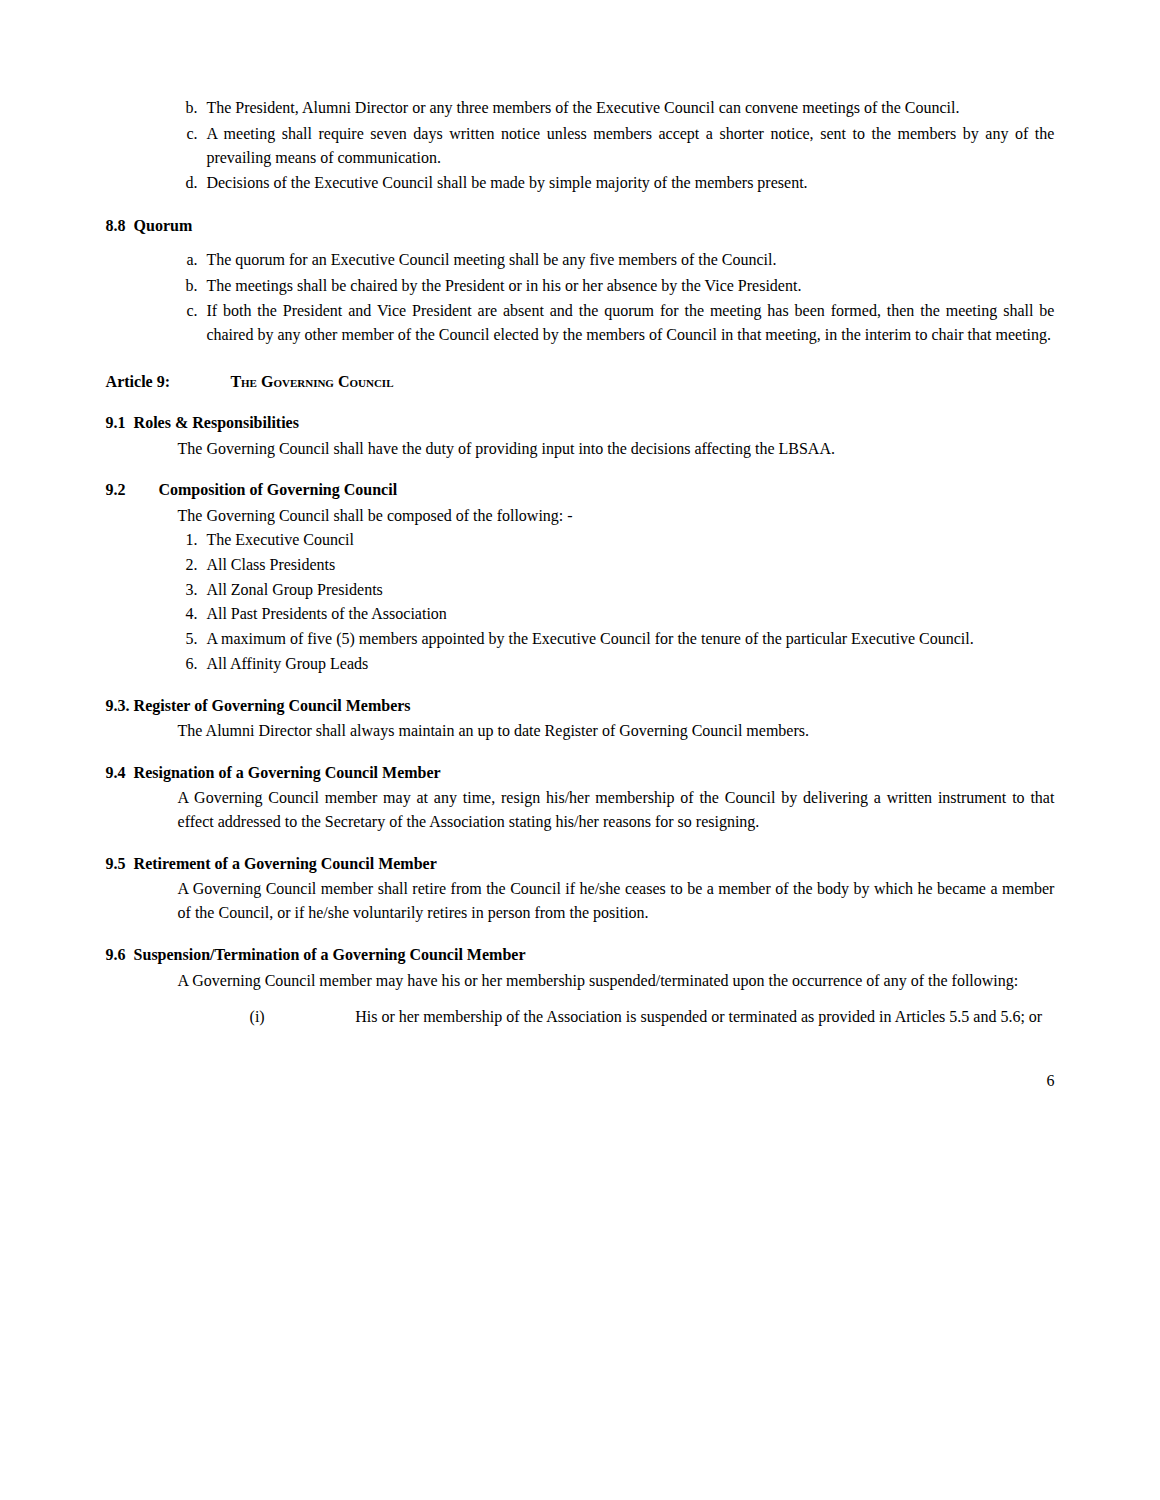The President, Alumni Director or any three members of the Executive Council can convene meetings of the Council.
A meeting shall require seven days written notice unless members accept a shorter notice, sent to the members by any of the prevailing means of communication.
Decisions of the Executive Council shall be made by simple majority of the members present.
8.8 Quorum
The quorum for an Executive Council meeting shall be any five members of the Council.
The meetings shall be chaired by the President or in his or her absence by the Vice President.
If both the President and Vice President are absent and the quorum for the meeting has been formed, then the meeting shall be chaired by any other member of the Council elected by the members of Council in that meeting, in the interim to chair that meeting.
Article 9: The Governing Council
9.1 Roles & Responsibilities
The Governing Council shall have the duty of providing input into the decisions affecting the LBSAA.
9.2 Composition of Governing Council
The Governing Council shall be composed of the following: -
The Executive Council
All Class Presidents
All Zonal Group Presidents
All Past Presidents of the Association
A maximum of five (5) members appointed by the Executive Council for the tenure of the particular Executive Council.
All Affinity Group Leads
9.3. Register of Governing Council Members
The Alumni Director shall always maintain an up to date Register of Governing Council members.
9.4 Resignation of a Governing Council Member
A Governing Council member may at any time, resign his/her membership of the Council by delivering a written instrument to that effect addressed to the Secretary of the Association stating his/her reasons for so resigning.
9.5 Retirement of a Governing Council Member
A Governing Council member shall retire from the Council if he/she ceases to be a member of the body by which he became a member of the Council, or if he/she voluntarily retires in person from the position.
9.6 Suspension/Termination of a Governing Council Member
A Governing Council member may have his or her membership suspended/terminated upon the occurrence of any of the following:
(i) His or her membership of the Association is suspended or terminated as provided in Articles 5.5 and 5.6; or
6